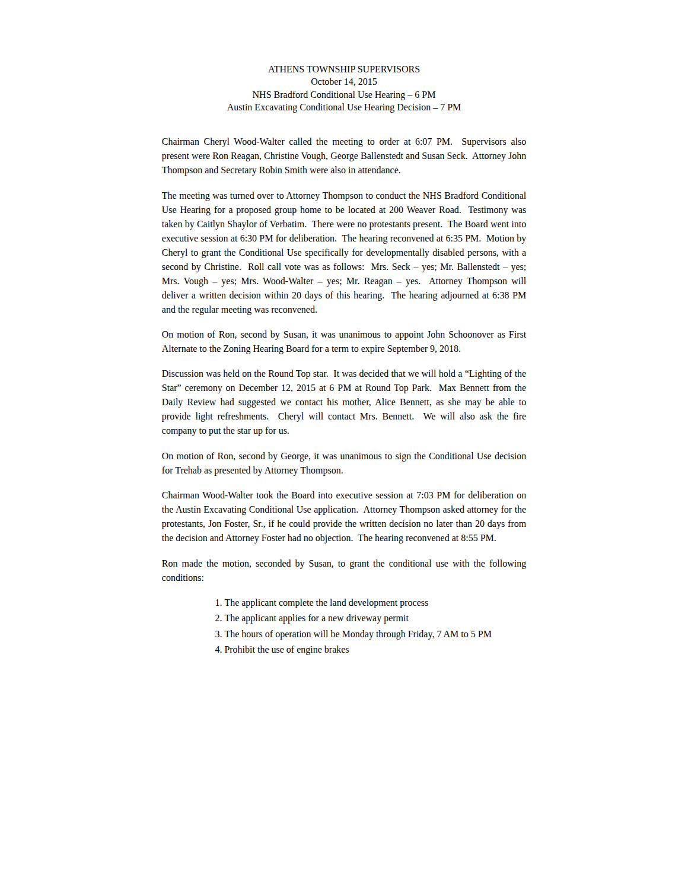ATHENS TOWNSHIP SUPERVISORS
October 14, 2015
NHS Bradford Conditional Use Hearing – 6 PM
Austin Excavating Conditional Use Hearing Decision – 7 PM
Chairman Cheryl Wood-Walter called the meeting to order at 6:07 PM. Supervisors also present were Ron Reagan, Christine Vough, George Ballenstedt and Susan Seck. Attorney John Thompson and Secretary Robin Smith were also in attendance.
The meeting was turned over to Attorney Thompson to conduct the NHS Bradford Conditional Use Hearing for a proposed group home to be located at 200 Weaver Road. Testimony was taken by Caitlyn Shaylor of Verbatim. There were no protestants present. The Board went into executive session at 6:30 PM for deliberation. The hearing reconvened at 6:35 PM. Motion by Cheryl to grant the Conditional Use specifically for developmentally disabled persons, with a second by Christine. Roll call vote was as follows: Mrs. Seck – yes; Mr. Ballenstedt – yes; Mrs. Vough – yes; Mrs. Wood-Walter – yes; Mr. Reagan – yes. Attorney Thompson will deliver a written decision within 20 days of this hearing. The hearing adjourned at 6:38 PM and the regular meeting was reconvened.
On motion of Ron, second by Susan, it was unanimous to appoint John Schoonover as First Alternate to the Zoning Hearing Board for a term to expire September 9, 2018.
Discussion was held on the Round Top star. It was decided that we will hold a “Lighting of the Star” ceremony on December 12, 2015 at 6 PM at Round Top Park. Max Bennett from the Daily Review had suggested we contact his mother, Alice Bennett, as she may be able to provide light refreshments. Cheryl will contact Mrs. Bennett. We will also ask the fire company to put the star up for us.
On motion of Ron, second by George, it was unanimous to sign the Conditional Use decision for Trehab as presented by Attorney Thompson.
Chairman Wood-Walter took the Board into executive session at 7:03 PM for deliberation on the Austin Excavating Conditional Use application. Attorney Thompson asked attorney for the protestants, Jon Foster, Sr., if he could provide the written decision no later than 20 days from the decision and Attorney Foster had no objection. The hearing reconvened at 8:55 PM.
Ron made the motion, seconded by Susan, to grant the conditional use with the following conditions:
The applicant complete the land development process
The applicant applies for a new driveway permit
The hours of operation will be Monday through Friday, 7 AM to 5 PM
Prohibit the use of engine brakes